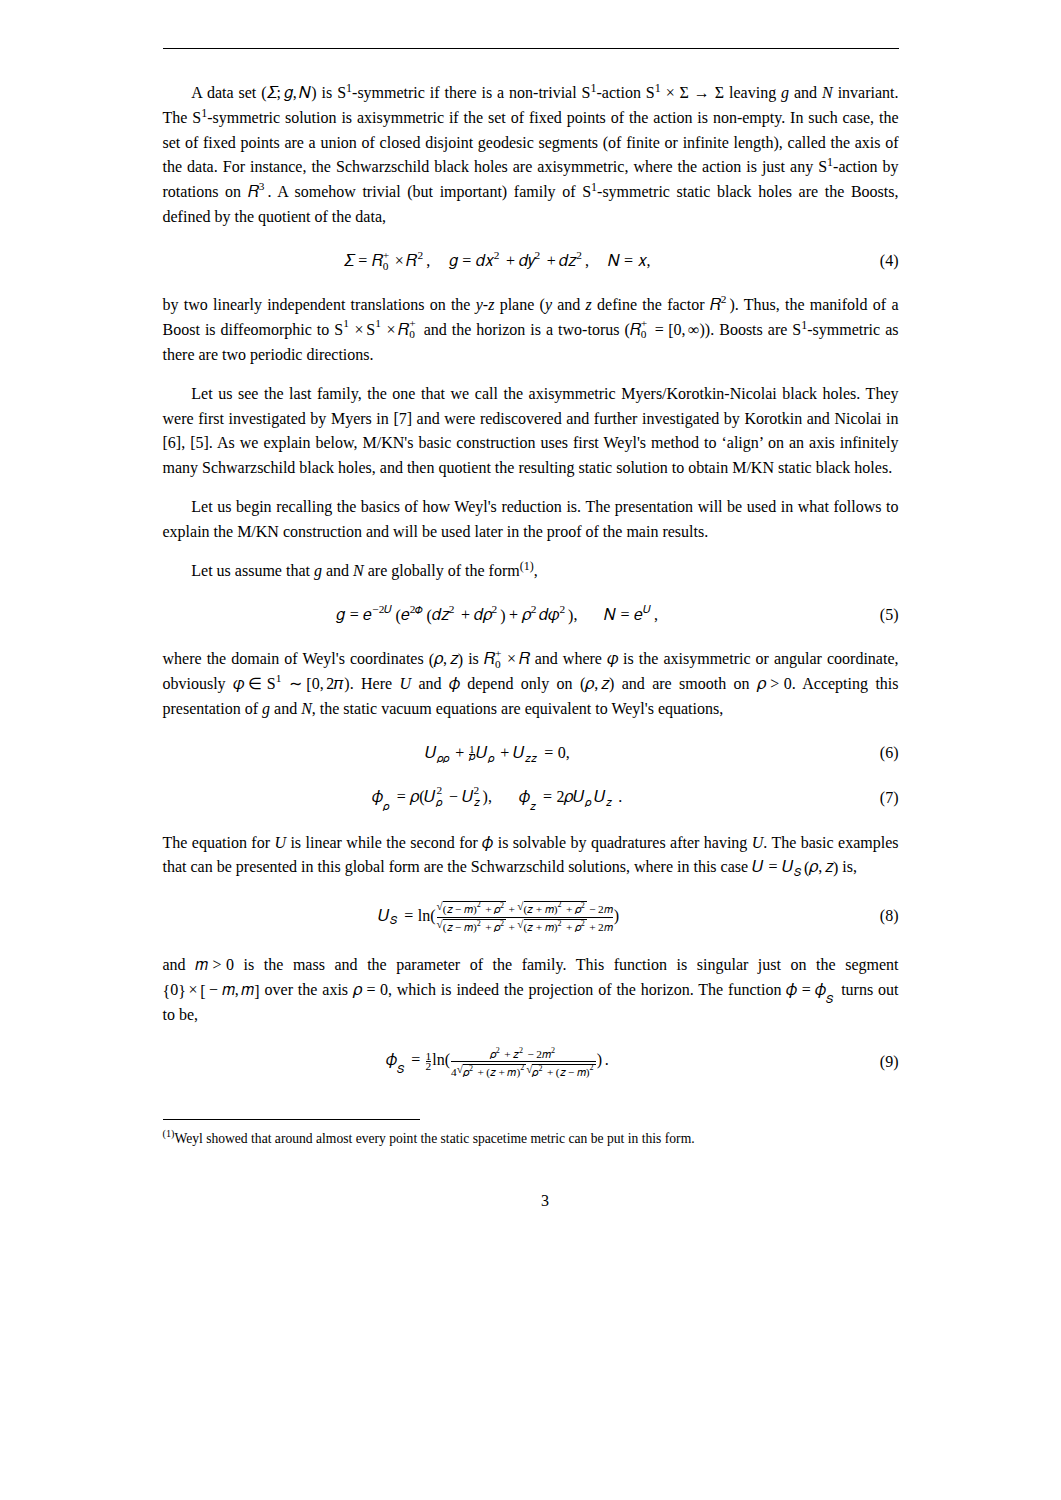A data set (Σ;g,N) is S1-symmetric if there is a non-trivial S1-action S1 × Σ → Σ leaving g and N invariant. The S1-symmetric solution is axisymmetric if the set of fixed points of the action is non-empty. In such case, the set of fixed points are a union of closed disjoint geodesic segments (of finite or infinite length), called the axis of the data. For instance, the Schwarzschild black holes are axisymmetric, where the action is just any S1-action by rotations on R3. A somehow trivial (but important) family of S1-symmetric static black holes are the Boosts, defined by the quotient of the data,
Σ=R0+×R2, g=dx2+dy2+dz2, N=x,
(4)
by two linearly independent translations on the y-z plane (y and z define the factor R2). Thus, the manifold of a Boost is diffeomorphic to S1×S1×R0+ and the horizon is a two-torus (R0+=[0,∞)). Boosts are S1-symmetric as there are two periodic directions.
Let us see the last family, the one that we call the axisymmetric Myers/Korotkin-Nicolai black holes. They were first investigated by Myers in [7] and were rediscovered and further investigated by Korotkin and Nicolai in [6], [5]. As we explain below, M/KN's basic construction uses first Weyl's method to ‘align’ on an axis infinitely many Schwarzschild black holes, and then quotient the resulting static solution to obtain M/KN static black holes.
Let us begin recalling the basics of how Weyl's reduction is. The presentation will be used in what follows to explain the M/KN construction and will be used later in the proof of the main results.
Let us assume that g and N are globally of the form(1),
g=e−2U(e2ϕ(dz2+dρ2)+ρ2dφ2),N=eU,
(5)
where the domain of Weyl's coordinates (ρ,z) is R0+×R and where φ is the axisymmetric or angular coordinate, obviously φ∈S1∼[0,2π). Here U and ϕ depend only on (ρ,z) and are smooth on ρ>0. Accepting this presentation of g and N, the static vacuum equations are equivalent to Weyl's equations,
Uρρ+1ρUρ+Uzz=0,
(6)
ϕρ=ρ(Uρ2−Uz2),ϕz=2ρUρUz.
(7)
The equation for U is linear while the second for ϕ is solvable by quadratures after having U. The basic examples that can be presented in this global form are the Schwarzschild solutions, where in this case U=US(ρ,z) is,
US=ln( (z−m)2+ρ2+(z+m)2+ρ2−2m (z−m)2+ρ2+(z+m)2+ρ2+2m )
(8)
and m>0 is the mass and the parameter of the family. This function is singular just on the segment {0}×[−m,m] over the axis ρ=0, which is indeed the projection of the horizon. The function ϕ=ϕS turns out to be,
ϕS=12ln( ρ2+z2−2m2 4ρ2+(z+m)2ρ2+(z−m)2 ).
(9)
(1)Weyl showed that around almost every point the static spacetime metric can be put in this form.
3